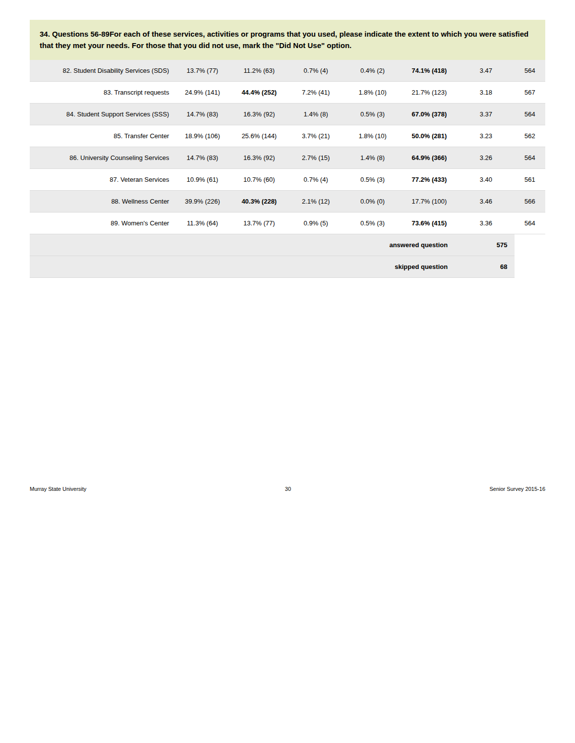34. Questions 56-89For each of these services, activities or programs that you used, please indicate the extent to which you were satisfied that they met your needs. For those that you did not use, mark the "Did Not Use" option.
| 82. Student Disability Services (SDS) | 13.7% (77) | 11.2% (63) | 0.7% (4) | 0.4% (2) | 74.1% (418) | 3.47 | 564 |
| 83. Transcript requests | 24.9% (141) | 44.4% (252) | 7.2% (41) | 1.8% (10) | 21.7% (123) | 3.18 | 567 |
| 84. Student Support Services (SSS) | 14.7% (83) | 16.3% (92) | 1.4% (8) | 0.5% (3) | 67.0% (378) | 3.37 | 564 |
| 85. Transfer Center | 18.9% (106) | 25.6% (144) | 3.7% (21) | 1.8% (10) | 50.0% (281) | 3.23 | 562 |
| 86. University Counseling Services | 14.7% (83) | 16.3% (92) | 2.7% (15) | 1.4% (8) | 64.9% (366) | 3.26 | 564 |
| 87. Veteran Services | 10.9% (61) | 10.7% (60) | 0.7% (4) | 0.5% (3) | 77.2% (433) | 3.40 | 561 |
| 88. Wellness Center | 39.9% (226) | 40.3% (228) | 2.1% (12) | 0.0% (0) | 17.7% (100) | 3.46 | 566 |
| 89. Women's Center | 11.3% (64) | 13.7% (77) | 0.9% (5) | 0.5% (3) | 73.6% (415) | 3.36 | 564 |
| answered question | 575 |
| skipped question | 68 |
Murray State University
30
Senior Survey 2015-16